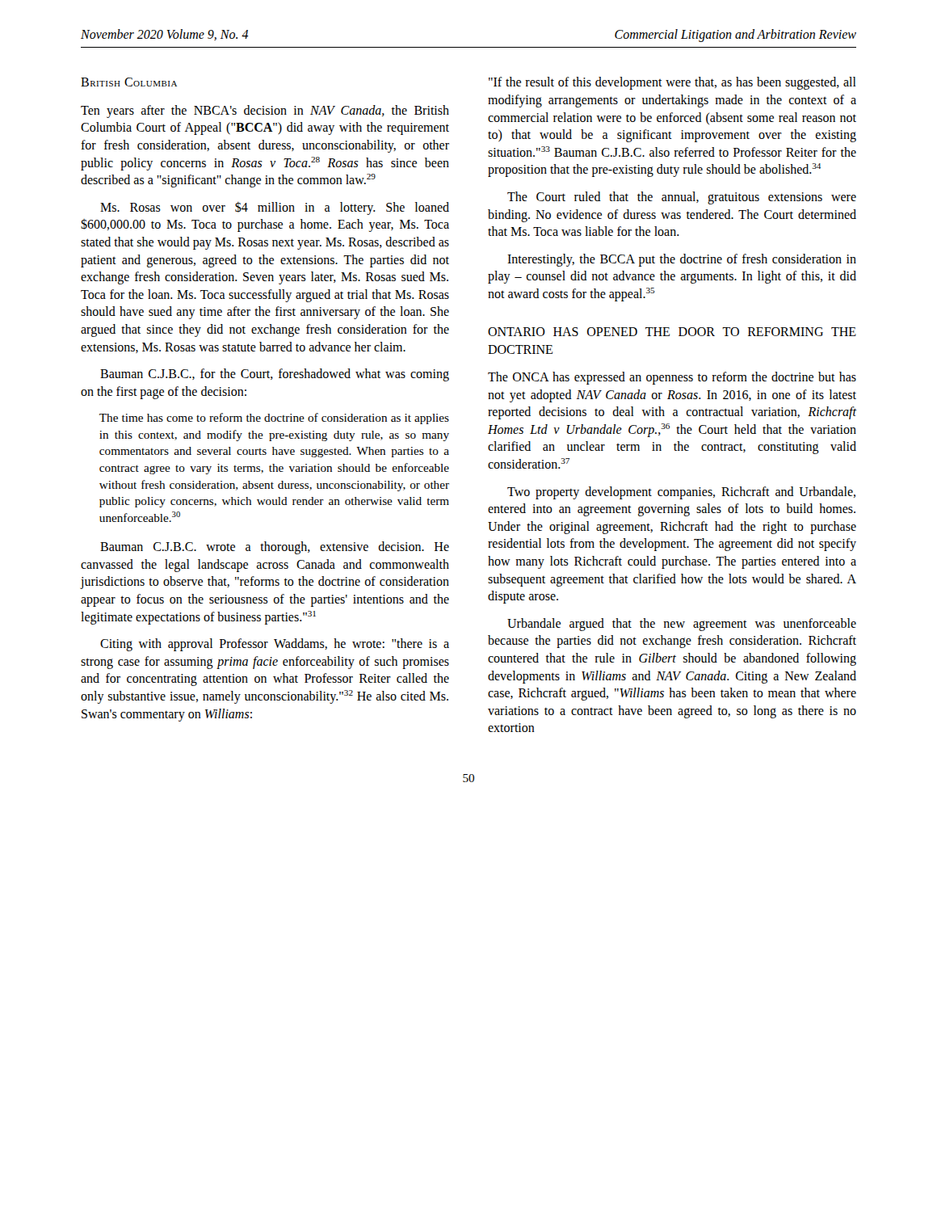November 2020 Volume 9, No. 4 Commercial Litigation and Arbitration Review
British Columbia
Ten years after the NBCA's decision in NAV Canada, the British Columbia Court of Appeal ("BCCA") did away with the requirement for fresh consideration, absent duress, unconscionability, or other public policy concerns in Rosas v Toca.28 Rosas has since been described as a "significant" change in the common law.29
Ms. Rosas won over $4 million in a lottery. She loaned $600,000.00 to Ms. Toca to purchase a home. Each year, Ms. Toca stated that she would pay Ms. Rosas next year. Ms. Rosas, described as patient and generous, agreed to the extensions. The parties did not exchange fresh consideration. Seven years later, Ms. Rosas sued Ms. Toca for the loan. Ms. Toca successfully argued at trial that Ms. Rosas should have sued any time after the first anniversary of the loan. She argued that since they did not exchange fresh consideration for the extensions, Ms. Rosas was statute barred to advance her claim.
Bauman C.J.B.C., for the Court, foreshadowed what was coming on the first page of the decision:
The time has come to reform the doctrine of consideration as it applies in this context, and modify the pre-existing duty rule, as so many commentators and several courts have suggested. When parties to a contract agree to vary its terms, the variation should be enforceable without fresh consideration, absent duress, unconscionability, or other public policy concerns, which would render an otherwise valid term unenforceable.30
Bauman C.J.B.C. wrote a thorough, extensive decision. He canvassed the legal landscape across Canada and commonwealth jurisdictions to observe that, "reforms to the doctrine of consideration appear to focus on the seriousness of the parties' intentions and the legitimate expectations of business parties."31
Citing with approval Professor Waddams, he wrote: "there is a strong case for assuming prima facie enforceability of such promises and for concentrating attention on what Professor Reiter called the only substantive issue, namely unconscionability."32 He also cited Ms. Swan's commentary on Williams:
"If the result of this development were that, as has been suggested, all modifying arrangements or undertakings made in the context of a commercial relation were to be enforced (absent some real reason not to) that would be a significant improvement over the existing situation."33 Bauman C.J.B.C. also referred to Professor Reiter for the proposition that the pre-existing duty rule should be abolished.34
The Court ruled that the annual, gratuitous extensions were binding. No evidence of duress was tendered. The Court determined that Ms. Toca was liable for the loan.
Interestingly, the BCCA put the doctrine of fresh consideration in play – counsel did not advance the arguments. In light of this, it did not award costs for the appeal.35
Ontario has opened the door to reforming the doctrine
The ONCA has expressed an openness to reform the doctrine but has not yet adopted NAV Canada or Rosas. In 2016, in one of its latest reported decisions to deal with a contractual variation, Richcraft Homes Ltd v Urbandale Corp.,36 the Court held that the variation clarified an unclear term in the contract, constituting valid consideration.37
Two property development companies, Richcraft and Urbandale, entered into an agreement governing sales of lots to build homes. Under the original agreement, Richcraft had the right to purchase residential lots from the development. The agreement did not specify how many lots Richcraft could purchase. The parties entered into a subsequent agreement that clarified how the lots would be shared. A dispute arose.
Urbandale argued that the new agreement was unenforceable because the parties did not exchange fresh consideration. Richcraft countered that the rule in Gilbert should be abandoned following developments in Williams and NAV Canada. Citing a New Zealand case, Richcraft argued, "Williams has been taken to mean that where variations to a contract have been agreed to, so long as there is no extortion
50